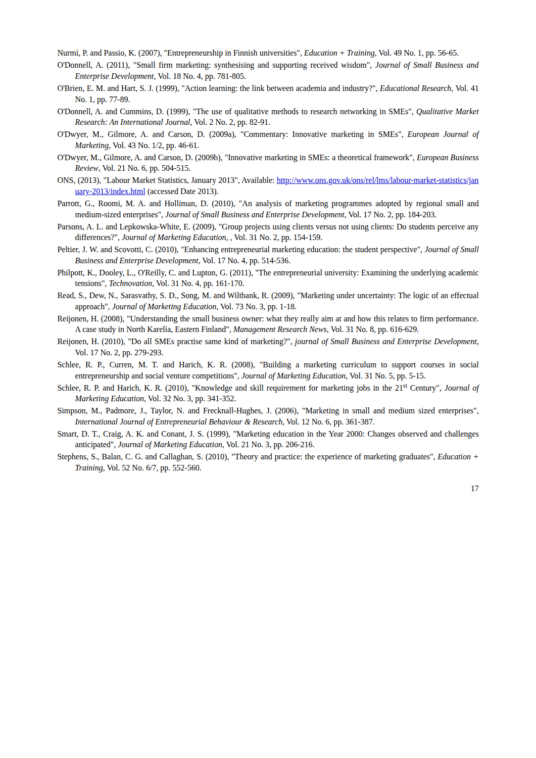Nurmi, P. and Passio, K. (2007), "Entrepreneurship in Finnish universities", Education + Training, Vol. 49 No. 1, pp. 56-65.
O'Donnell, A. (2011), "Small firm marketing: synthesising and supporting received wisdom", Journal of Small Business and Enterprise Development, Vol. 18 No. 4, pp. 781-805.
O'Brien, E. M. and Hart, S. J. (1999), "Action learning: the link between academia and industry?", Educational Research, Vol. 41 No. 1, pp. 77-89.
O'Donnell, A. and Cummins, D. (1999), "The use of qualitative methods to research networking in SMEs", Qualitative Market Research: An International Journal, Vol. 2 No. 2, pp. 82-91.
O'Dwyer, M., Gilmore, A. and Carson, D. (2009a), "Commentary: Innovative marketing in SMEs", European Journal of Marketing, Vol. 43 No. 1/2, pp. 46-61.
O'Dwyer, M., Gilmore, A. and Carson, D. (2009b), "Innovative marketing in SMEs: a theoretical framework", European Business Review, Vol. 21 No. 6, pp. 504-515.
ONS, (2013), "Labour Market Statistics, January 2013", Available: http://www.ons.gov.uk/ons/rel/lms/labour-market-statistics/january-2013/index.html (accessed Date 2013).
Parrott, G., Roomi, M. A. and Holliman, D. (2010), "An analysis of marketing programmes adopted by regional small and medium-sized enterprises", Journal of Small Business and Enterprise Development, Vol. 17 No. 2, pp. 184-203.
Parsons, A. L. and Lepkowska-White, E. (2009), "Group projects using clients versus not using clients: Do students perceive any differences?", Journal of Marketing Education, , Vol. 31 No. 2, pp. 154-159.
Peltier, J. W. and Scovotti, C. (2010), "Enhancing entrepreneurial marketing education: the student perspective", Journal of Small Business and Enterprise Development, Vol. 17 No. 4, pp. 514-536.
Philpott, K., Dooley, L., O'Reilly, C. and Lupton, G. (2011), "The entrepreneurial university: Examining the underlying academic tensions", Technovation, Vol. 31 No. 4, pp. 161-170.
Read, S., Dew, N., Sarasvathy, S. D., Song, M. and Wiltbank, R. (2009), "Marketing under uncertainty: The logic of an effectual approach", Journal of Marketing Education, Vol. 73 No. 3, pp. 1-18.
Reijonen, H. (2008), "Understanding the small business owner: what they really aim at and how this relates to firm performance. A case study in North Karelia, Eastern Finland", Management Research News, Vol. 31 No. 8, pp. 616-629.
Reijonen, H. (2010), "Do all SMEs practise same kind of marketing?", journal of Small Business and Enterprise Development, Vol. 17 No. 2, pp. 279-293.
Schlee, R. P., Curren, M. T. and Harich, K. R. (2008), "Building a marketing curriculum to support courses in social entrepreneurship and social venture competitions", Journal of Marketing Education, Vol. 31 No. 5, pp. 5-15.
Schlee, R. P. and Harich, K. R. (2010), "Knowledge and skill requirement for marketing jobs in the 21st Century", Journal of Marketing Education, Vol. 32 No. 3, pp. 341-352.
Simpson, M., Padmore, J., Taylor, N. and Frecknall-Hughes, J. (2006), "Marketing in small and medium sized enterprises", International Journal of Entrepreneurial Behaviour & Research, Vol. 12 No. 6, pp. 361-387.
Smart, D. T., Craig, A. K. and Conant, J. S. (1999), "Marketing education in the Year 2000: Changes observed and challenges anticipated", Journal of Marketing Education, Vol. 21 No. 3, pp. 206-216.
Stephens, S., Balan, C. G. and Callaghan, S. (2010), "Theory and practice: the experience of marketing graduates", Education + Training, Vol. 52 No. 6/7, pp. 552-560.
17